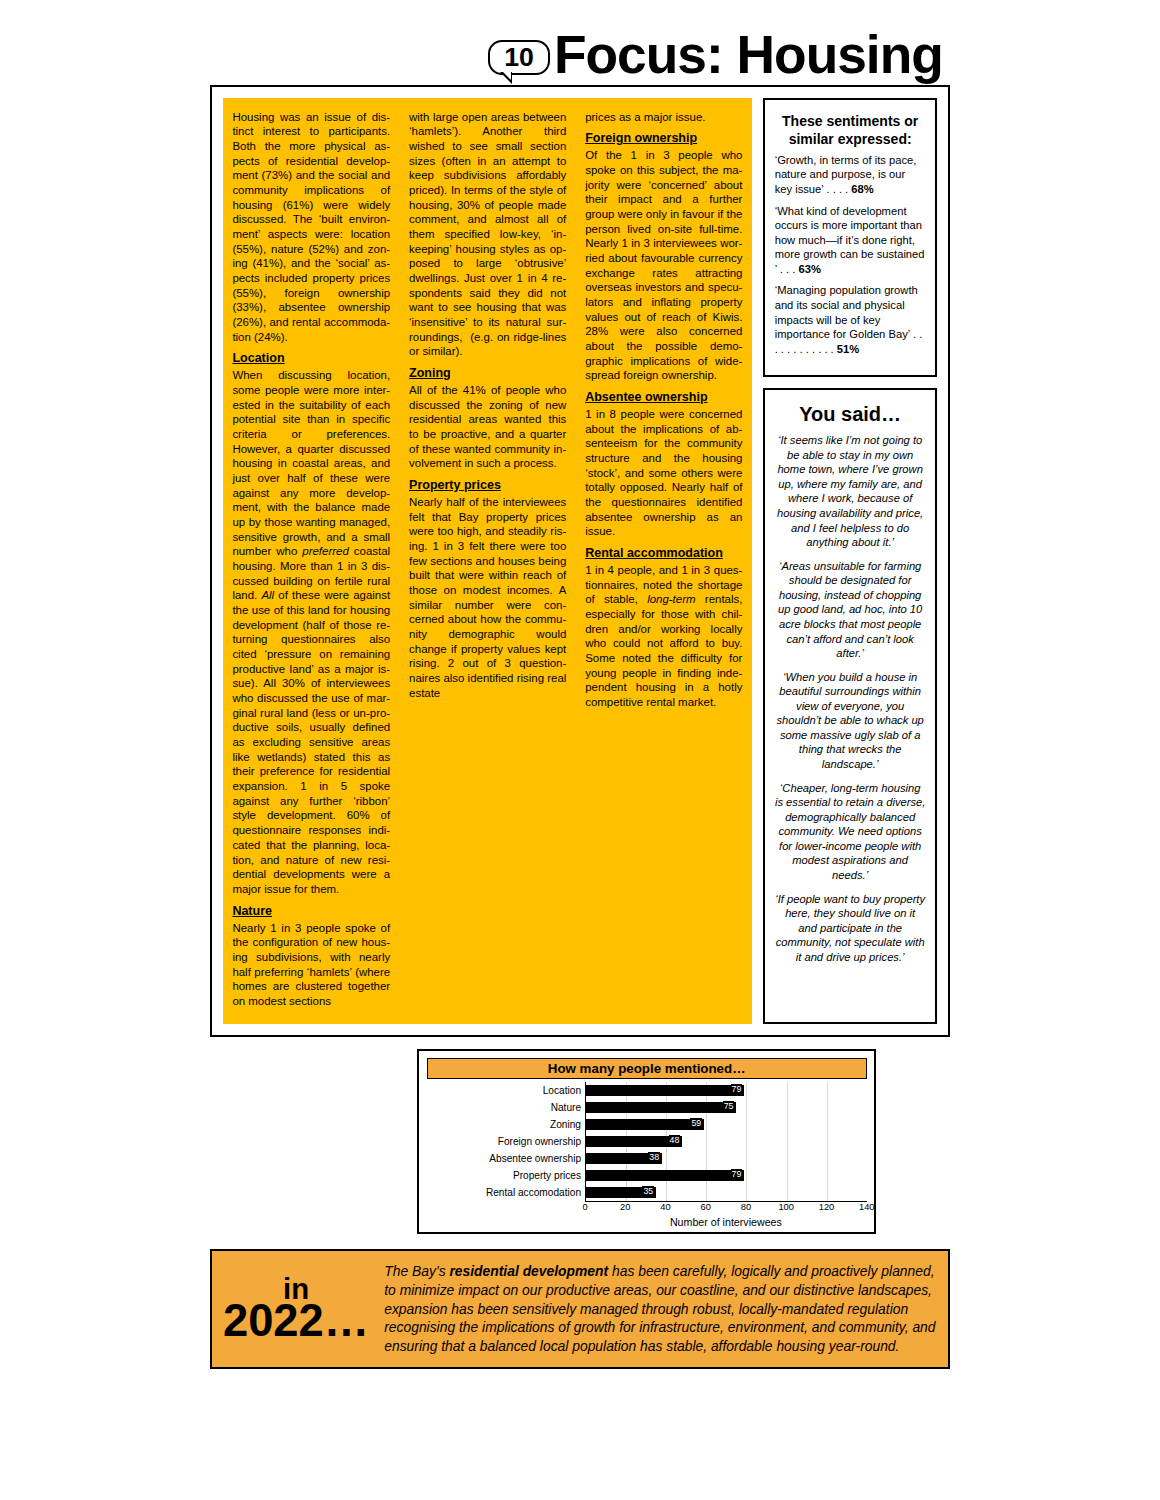10
Focus: Housing
Housing was an issue of distinct interest to participants. Both the more physical aspects of residential development (73%) and the social and community implications of housing (61%) were widely discussed. The ‘built environment’ aspects were: location (55%), nature (52%) and zoning (41%), and the ‘social’ aspects included property prices (55%), foreign ownership (33%), absentee ownership (26%), and rental accommodation (24%).
Location
When discussing location, some people were more interested in the suitability of each potential site than in specific criteria or preferences. However, a quarter discussed housing in coastal areas, and just over half of these were against any more development, with the balance made up by those wanting managed, sensitive growth, and a small number who preferred coastal housing. More than 1 in 3 discussed building on fertile rural land. All of these were against the use of this land for housing development (half of those returning questionnaires also cited ‘pressure on remaining productive land’ as a major issue). All 30% of interviewees who discussed the use of marginal rural land (less or un-productive soils, usually defined as excluding sensitive areas like wetlands) stated this as their preference for residential expansion. 1 in 5 spoke against any further ‘ribbon’ style development. 60% of questionnaire responses indicated that the planning, location, and nature of new residential developments were a major issue for them.
Nature
Nearly 1 in 3 people spoke of the configuration of new housing subdivisions, with nearly half preferring ‘hamlets’ (where homes are clustered together on modest sections
with large open areas between ‘hamlets’). Another third wished to see small section sizes (often in an attempt to keep subdivisions affordably priced). In terms of the style of housing, 30% of people made comment, and almost all of them specified low-key, ‘in-keeping’ housing styles as opposed to large ‘obtrusive’ dwellings. Just over 1 in 4 respondents said they did not want to see housing that was ‘insensitive’ to its natural surroundings, (e.g. on ridge-lines or similar).
Zoning
All of the 41% of people who discussed the zoning of new residential areas wanted this to be proactive, and a quarter of these wanted community involvement in such a process.
Property prices
Nearly half of the interviewees felt that Bay property prices were too high, and steadily rising. 1 in 3 felt there were too few sections and houses being built that were within reach of those on modest incomes. A similar number were concerned about how the community demographic would change if property values kept rising. 2 out of 3 questionnaires also identified rising real estate
prices as a major issue.
Foreign ownership
Of the 1 in 3 people who spoke on this subject, the majority were ‘concerned’ about their impact and a further group were only in favour if the person lived on-site full-time. Nearly 1 in 3 interviewees worried about favourable currency exchange rates attracting overseas investors and speculators and inflating property values out of reach of Kiwis. 28% were also concerned about the possible demographic implications of widespread foreign ownership.
Absentee ownership
1 in 8 people were concerned about the implications of absenteeism for the community structure and the housing ‘stock’, and some others were totally opposed. Nearly half of the questionnaires identified absentee ownership as an issue.
Rental accommodation
1 in 4 people, and 1 in 3 questionnaires, noted the shortage of stable, long-term rentals, especially for those with children and/or working locally who could not afford to buy. Some noted the difficulty for young people in finding independent housing in a hotly competitive rental market.
These sentiments or similar expressed:
‘Growth, in terms of its pace, nature and purpose, is our key issue’ . . . . 68%
‘What kind of development occurs is more important than how much—if it’s done right, more growth can be sustained ’ . . . 63%
‘Managing population growth and its social and physical impacts will be of key importance for Golden Bay’ . . . . . . . . . . . . 51%
You said…
‘It seems like I’m not going to be able to stay in my own home town, where I’ve grown up, where my family are, and where I work, because of housing availability and price, and I feel helpless to do anything about it.’
‘Areas unsuitable for farming should be designated for housing, instead of chopping up good land, ad hoc, into 10 acre blocks that most people can’t afford and can’t look after.’
‘When you build a house in beautiful surroundings within view of everyone, you shouldn’t be able to whack up some massive ugly slab of a thing that wrecks the landscape.’
‘Cheaper, long-term housing is essential to retain a diverse, demographically balanced community. We need options for lower-income people with modest aspirations and needs.’
‘If people want to buy property here, they should live on it and participate in the community, not speculate with it and drive up prices.’
How many people mentioned…
Location
Nature
Zoning
Foreign ownership
Absentee ownership
Property prices
Rental accomodation
79
75
59
48
38
79
35
0 20 40 60 80 100 120 140
Number of interviewees
in 2022…
The Bay’s residential development has been carefully, logically and proactively planned, to minimize impact on our productive areas, our coastline, and our distinctive landscapes, expansion has been sensitively managed through robust, locally-mandated regulation recognising the implications of growth for infrastructure, environment, and community, and ensuring that a balanced local population has stable, affordable housing year-round.